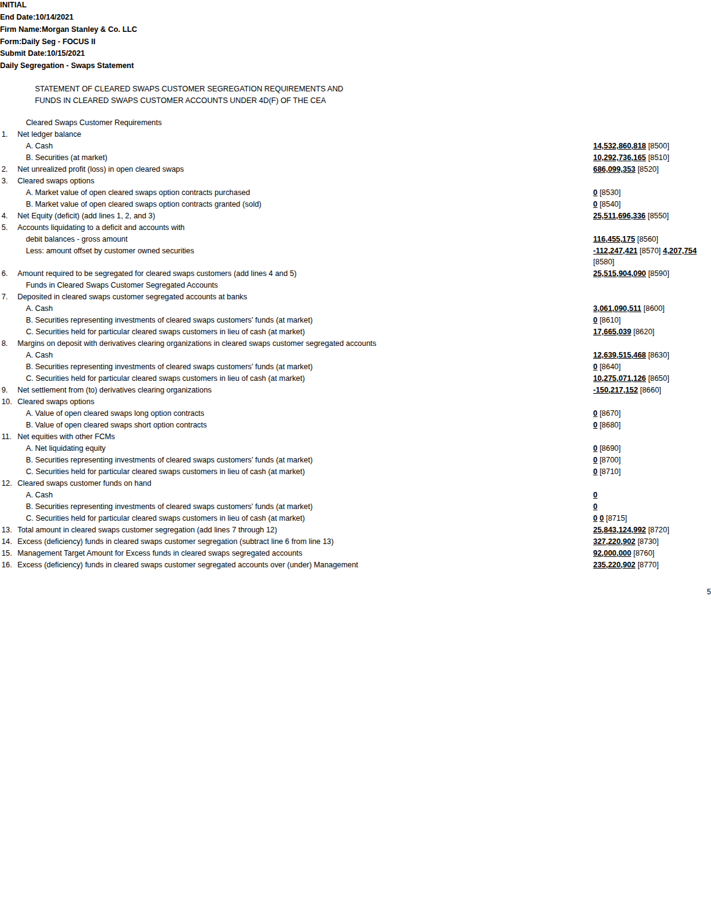INITIAL
End Date:10/14/2021
Firm Name:Morgan Stanley & Co. LLC
Form:Daily Seg - FOCUS II
Submit Date:10/15/2021
Daily Segregation - Swaps Statement
STATEMENT OF CLEARED SWAPS CUSTOMER SEGREGATION REQUIREMENTS AND
FUNDS IN CLEARED SWAPS CUSTOMER ACCOUNTS UNDER 4D(F) OF THE CEA
| | Cleared Swaps Customer Requirements | |
| 1. | Net ledger balance | |
| | A. Cash | 14,532,860,818 [8500] |
| | B. Securities (at market) | 10,292,736,165 [8510] |
| 2. | Net unrealized profit (loss) in open cleared swaps | 686,099,353 [8520] |
| 3. | Cleared swaps options | |
| | A. Market value of open cleared swaps option contracts purchased | 0 [8530] |
| | B. Market value of open cleared swaps option contracts granted (sold) | 0 [8540] |
| 4. | Net Equity (deficit) (add lines 1, 2, and 3) | 25,511,696,336 [8550] |
| 5. | Accounts liquidating to a deficit and accounts with | |
| | debit balances - gross amount | 116,455,175 [8560] |
| | Less: amount offset by customer owned securities | -112,247,421 [8570] 4,207,754 [8580] |
| 6. | Amount required to be segregated for cleared swaps customers (add lines 4 and 5) | 25,515,904,090 [8590] |
| | Funds in Cleared Swaps Customer Segregated Accounts | |
| 7. | Deposited in cleared swaps customer segregated accounts at banks | |
| | A. Cash | 3,061,090,511 [8600] |
| | B. Securities representing investments of cleared swaps customers' funds (at market) | 0 [8610] |
| | C. Securities held for particular cleared swaps customers in lieu of cash (at market) | 17,665,039 [8620] |
| 8. | Margins on deposit with derivatives clearing organizations in cleared swaps customer segregated accounts | |
| | A. Cash | 12,639,515,468 [8630] |
| | B. Securities representing investments of cleared swaps customers' funds (at market) | 0 [8640] |
| | C. Securities held for particular cleared swaps customers in lieu of cash (at market) | 10,275,071,126 [8650] |
| 9. | Net settlement from (to) derivatives clearing organizations | -150,217,152 [8660] |
| 10. | Cleared swaps options | |
| | A. Value of open cleared swaps long option contracts | 0 [8670] |
| | B. Value of open cleared swaps short option contracts | 0 [8680] |
| 11. | Net equities with other FCMs | |
| | A. Net liquidating equity | 0 [8690] |
| | B. Securities representing investments of cleared swaps customers' funds (at market) | 0 [8700] |
| | C. Securities held for particular cleared swaps customers in lieu of cash (at market) | 0 [8710] |
| 12. | Cleared swaps customer funds on hand | |
| | A. Cash | 0 |
| | B. Securities representing investments of cleared swaps customers' funds (at market) | 0 |
| | C. Securities held for particular cleared swaps customers in lieu of cash (at market) | 0 0 [8715] |
| 13. | Total amount in cleared swaps customer segregation (add lines 7 through 12) | 25,843,124,992 [8720] |
| 14. | Excess (deficiency) funds in cleared swaps customer segregation (subtract line 6 from line 13) | 327,220,902 [8730] |
| 15. | Management Target Amount for Excess funds in cleared swaps segregated accounts | 92,000,000 [8760] |
| 16. | Excess (deficiency) funds in cleared swaps customer segregated accounts over (under) Management | 235,220,902 [8770] |
5